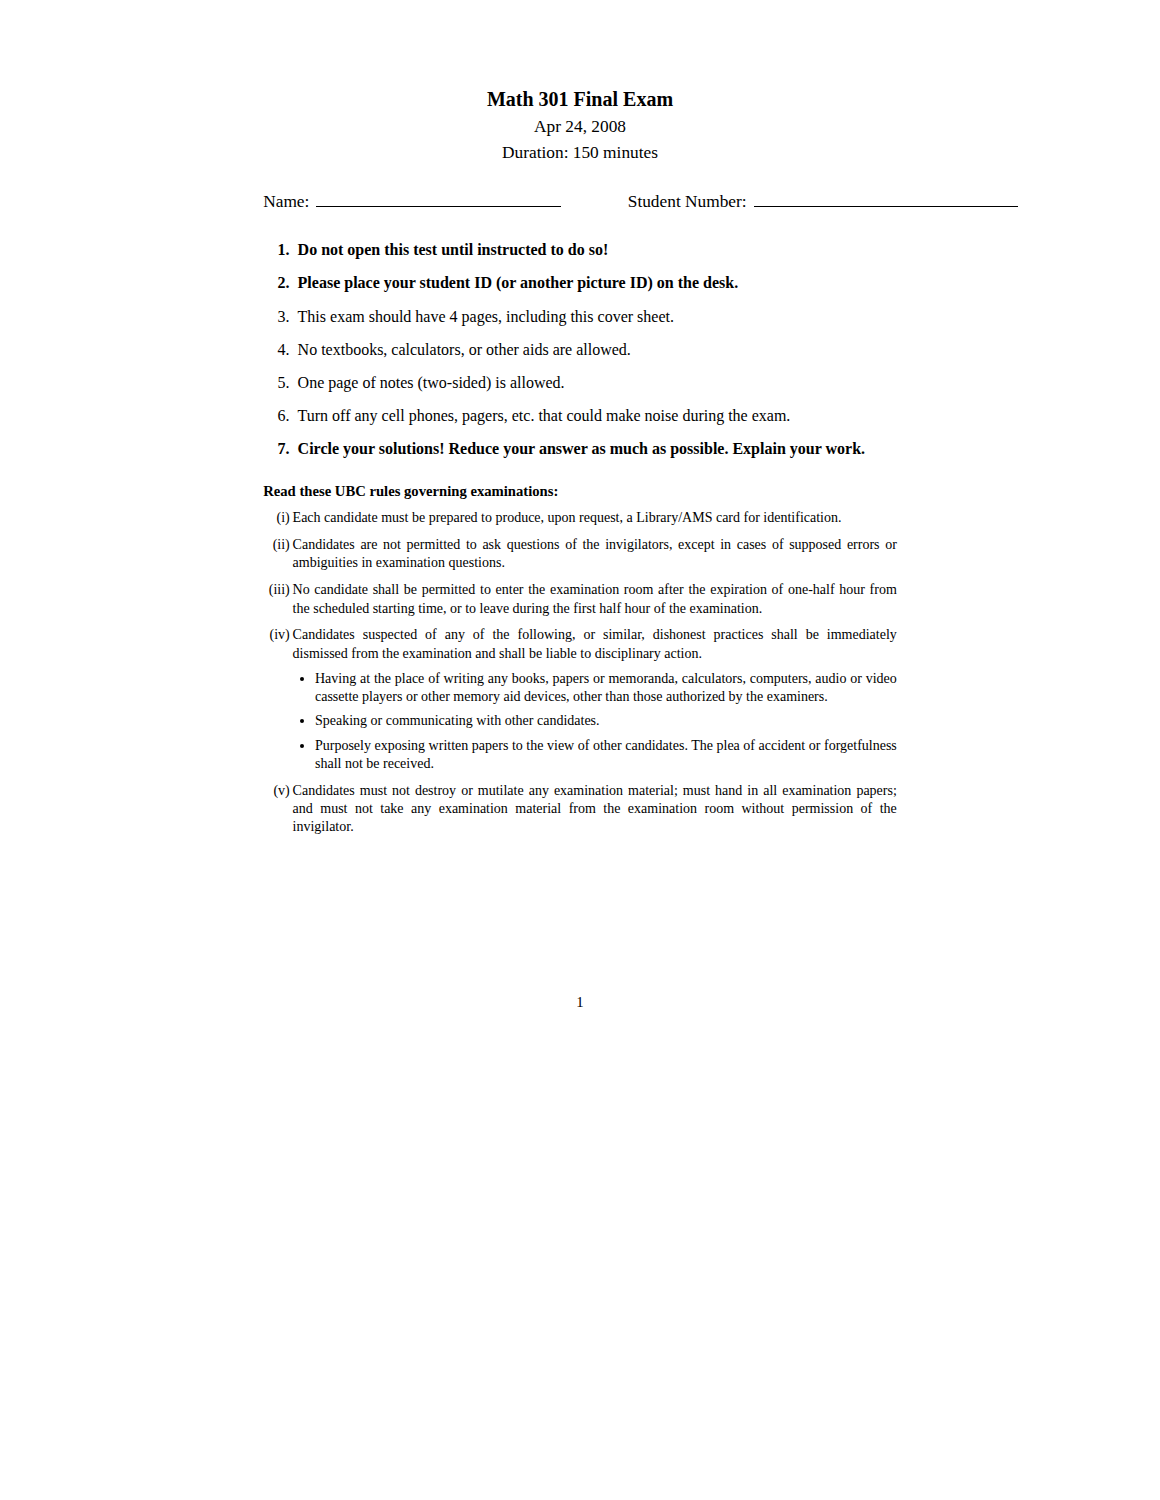Math 301 Final Exam
Apr 24, 2008
Duration: 150 minutes
Name: Student Number:
Do not open this test until instructed to do so!
Please place your student ID (or another picture ID) on the desk.
This exam should have 4 pages, including this cover sheet.
No textbooks, calculators, or other aids are allowed.
One page of notes (two-sided) is allowed.
Turn off any cell phones, pagers, etc. that could make noise during the exam.
Circle your solutions! Reduce your answer as much as possible. Explain your work.
Read these UBC rules governing examinations:
Each candidate must be prepared to produce, upon request, a Library/AMS card for identification.
Candidates are not permitted to ask questions of the invigilators, except in cases of supposed errors or ambiguities in examination questions.
No candidate shall be permitted to enter the examination room after the expiration of one-half hour from the scheduled starting time, or to leave during the first half hour of the examination.
Candidates suspected of any of the following, or similar, dishonest practices shall be immediately dismissed from the examination and shall be liable to disciplinary action.
Having at the place of writing any books, papers or memoranda, calculators, computers, audio or video cassette players or other memory aid devices, other than those authorized by the examiners.
Speaking or communicating with other candidates.
Purposely exposing written papers to the view of other candidates. The plea of accident or forgetfulness shall not be received.
Candidates must not destroy or mutilate any examination material; must hand in all examination papers; and must not take any examination material from the examination room without permission of the invigilator.
1